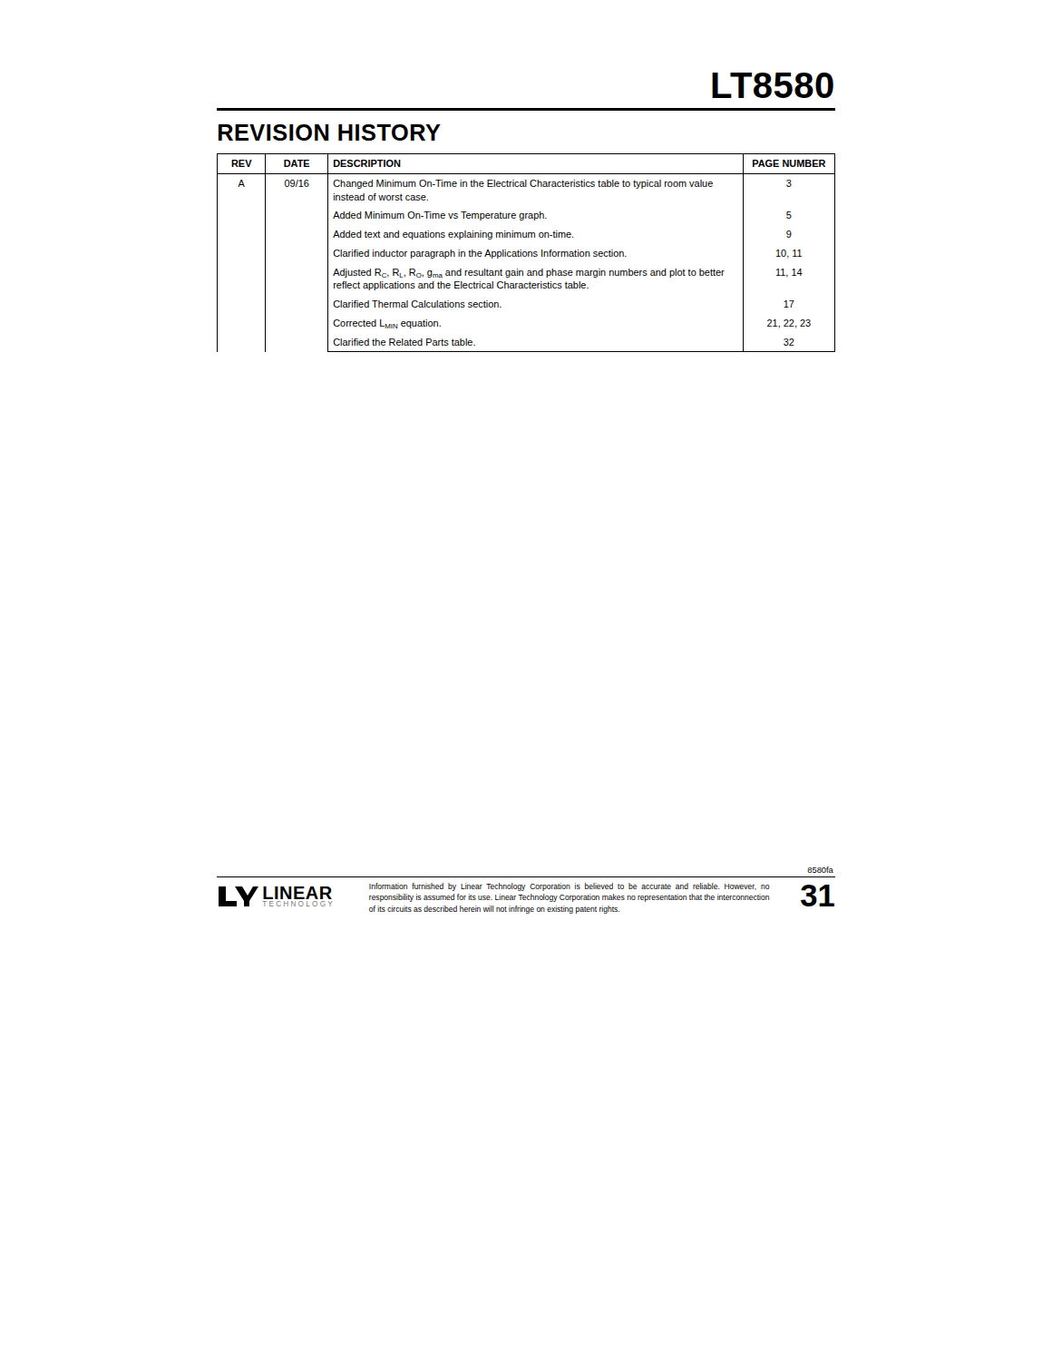LT8580
Revision History
| REV | DATE | DESCRIPTION | PAGE NUMBER |
| --- | --- | --- | --- |
| A | 09/16 | Changed Minimum On-Time in the Electrical Characteristics table to typical room value instead of worst case. | 3 |
| Added Minimum On-Time vs Temperature graph. | 5 |
| Added text and equations explaining minimum on-time. | 9 |
| Clarified inductor paragraph in the Applications Information section. | 10, 11 |
| Adjusted R C , R L , R O , g ma and resultant gain and phase margin numbers and plot to better reflect applications and the Electrical Characteristics table. | 11, 14 |
| Clarified Thermal Calculations section. | 17 |
| Corrected L MIN equation. | 21, 22, 23 |
| Clarified the Related Parts table. | 32 |
8580fa
LINEAR
TECHNOLOGY
Information furnished by Linear Technology Corporation is believed to be accurate and reliable. However, no responsibility is assumed for its use. Linear Technology Corporation makes no representation that the interconnection of its circuits as described herein will not infringe on existing patent rights.
31